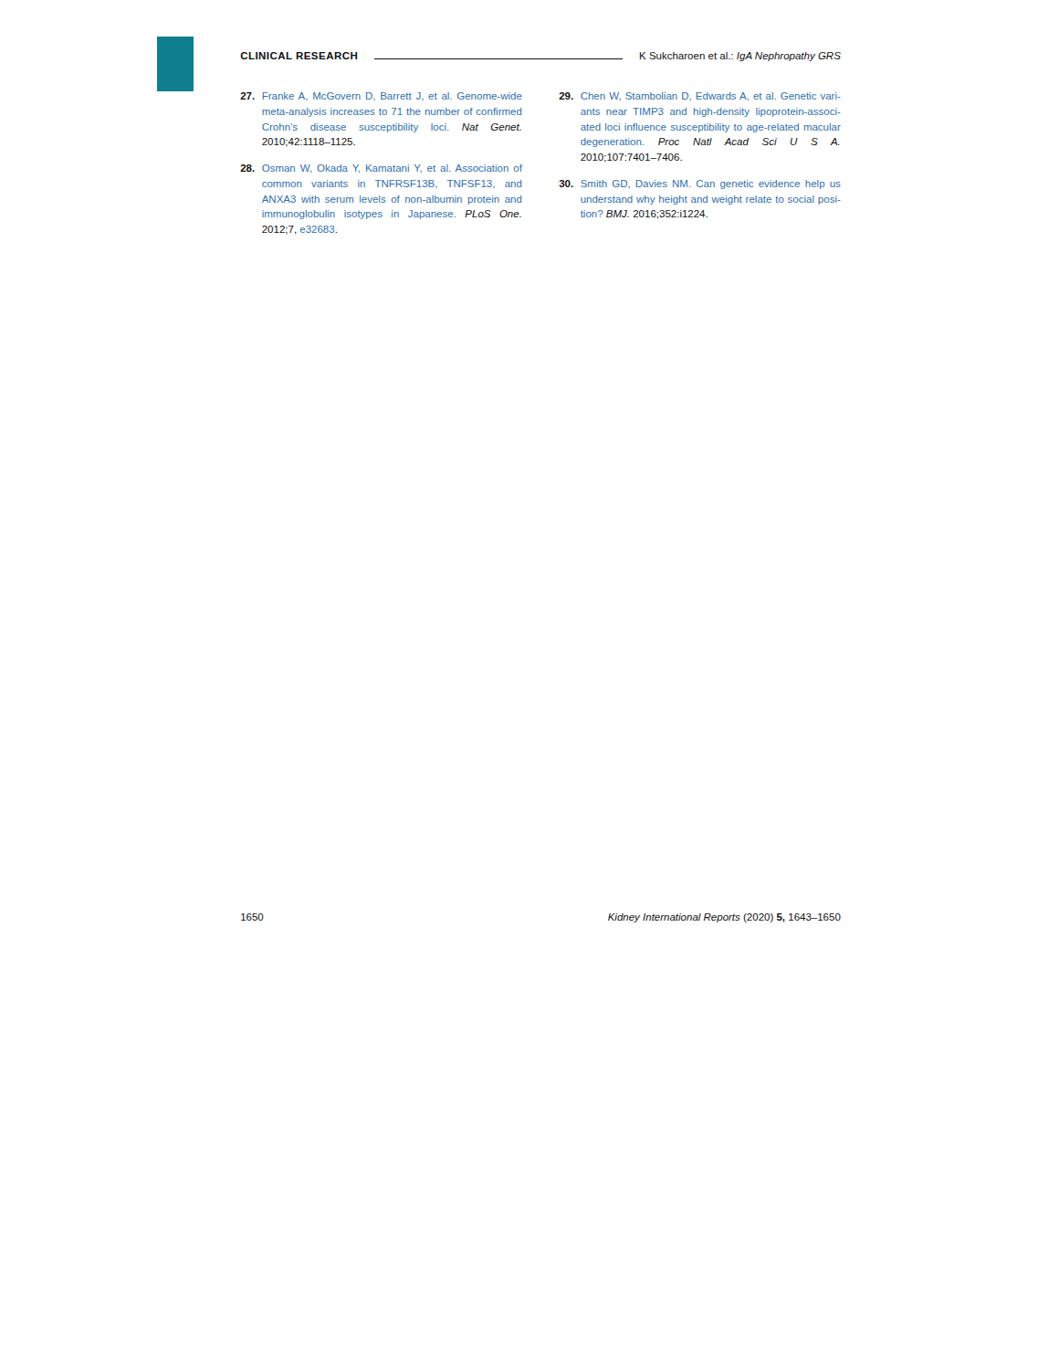Clinical Research
K Sukcharoen et al.: IgA Nephropathy GRS
27. Franke A, McGovern D, Barrett J, et al. Genome-wide meta-analysis increases to 71 the number of confirmed Crohn’s disease susceptibility loci. Nat Genet. 2010;42:1118–1125.
28. Osman W, Okada Y, Kamatani Y, et al. Association of common variants in TNFRSF13B, TNFSF13, and ANXA3 with serum levels of non-albumin protein and immunoglobulin isotypes in Japanese. PLoS One. 2012;7, e32683.
29. Chen W, Stambolian D, Edwards A, et al. Genetic variants near TIMP3 and high-density lipoprotein-associated loci influence susceptibility to age-related macular degeneration. Proc Natl Acad Sci U S A. 2010;107:7401–7406.
30. Smith GD, Davies NM. Can genetic evidence help us understand why height and weight relate to social position? BMJ. 2016;352:i1224.
1650
Kidney International Reports (2020) 5, 1643–1650